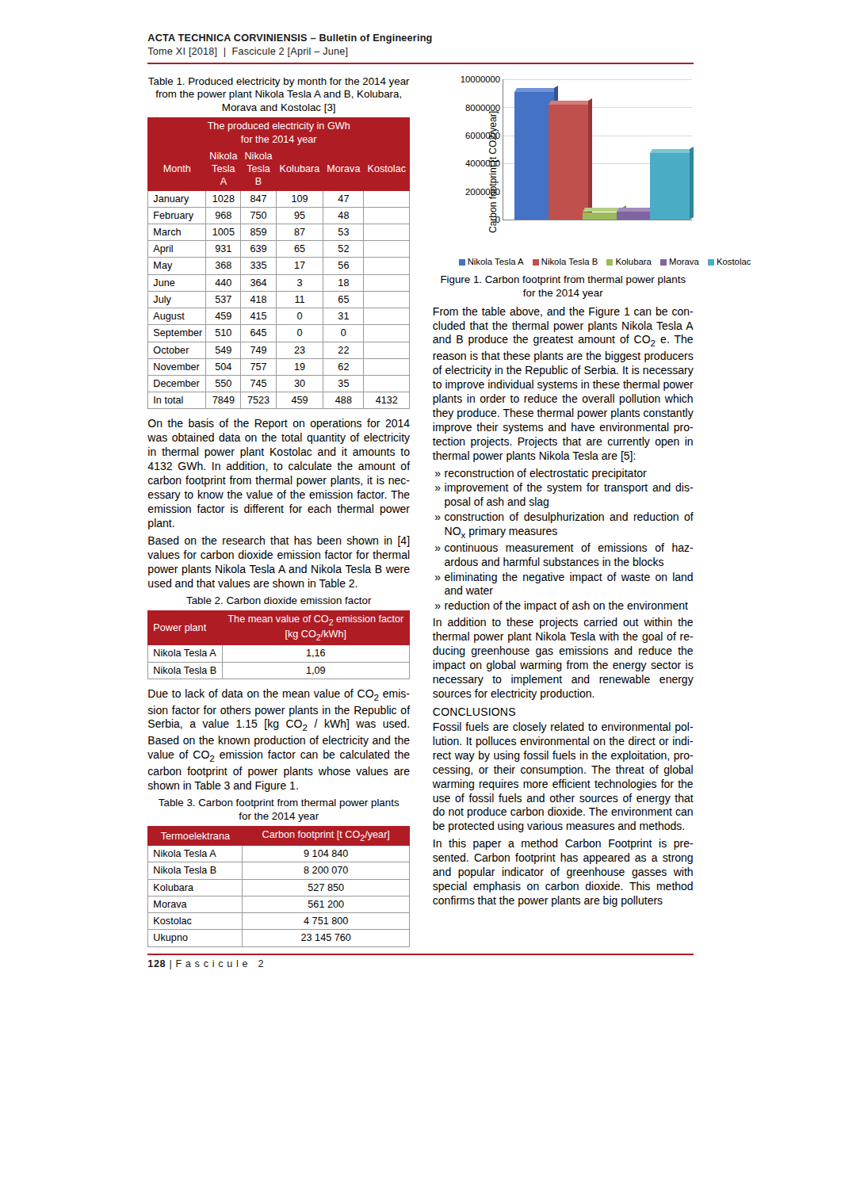ACTA TECHNICA CORVINIENSIS – Bulletin of Engineering
Tome XI [2018] | Fascicule 2 [April – June]
Table 1. Produced electricity by month for the 2014 year
from the power plant Nikola Tesla A and B, Kolubara,
Morava and Kostolac [3]
| The produced electricity in GWh for the 2014 year |
| --- |
| Month | Nikola Tesla A | Nikola Tesla B | Kolubara | Morava | Kostolac |
| January | 1028 | 847 | 109 | 47 | |
| February | 968 | 750 | 95 | 48 | |
| March | 1005 | 859 | 87 | 53 | |
| April | 931 | 639 | 65 | 52 | |
| May | 368 | 335 | 17 | 56 | |
| June | 440 | 364 | 3 | 18 | |
| July | 537 | 418 | 11 | 65 | |
| August | 459 | 415 | 0 | 31 | |
| September | 510 | 645 | 0 | 0 | |
| October | 549 | 749 | 23 | 22 | |
| November | 504 | 757 | 19 | 62 | |
| December | 550 | 745 | 30 | 35 | |
| In total | 7849 | 7523 | 459 | 488 | 4132 |
On the basis of the Report on operations for 2014 was obtained data on the total quantity of electricity in thermal power plant Kostolac and it amounts to 4132 GWh. In addition, to calculate the amount of carbon footprint from thermal power plants, it is necessary to know the value of the emission factor. The emission factor is different for each thermal power plant.
Based on the research that has been shown in [4] values for carbon dioxide emission factor for thermal power plants Nikola Tesla A and Nikola Tesla B were used and that values are shown in Table 2.
Table 2. Carbon dioxide emission factor
| Power plant | The mean value of CO 2 emission factor [kg CO 2 /kWh] |
| --- | --- |
| Nikola Tesla A | 1,16 |
| Nikola Tesla B | 1,09 |
Due to lack of data on the mean value of CO2 emission factor for others power plants in the Republic of Serbia, a value 1.15 [kg CO2 / kWh] was used. Based on the known production of electricity and the value of CO2 emission factor can be calculated the carbon footprint of power plants whose values are shown in Table 3 and Figure 1.
Table 3. Carbon footprint from thermal power plants
for the 2014 year
| Termoelektrana | Carbon footprint [t CO 2 /year] |
| --- | --- |
| Nikola Tesla A | 9 104 840 |
| Nikola Tesla B | 8 200 070 |
| Kolubara | 527 850 |
| Morava | 561 200 |
| Kostolac | 4 751 800 |
| Ukupno | 23 145 760 |
Carbon footprint [t CO2/year]
10000000 8000000 6000000 4000000 2000000 0
Nikola Tesla A Nikola Tesla B Kolubara Morava Kostolac
Figure 1. Carbon footprint from thermal power plants
for the 2014 year
From the table above, and the Figure 1 can be concluded that the thermal power plants Nikola Tesla A and B produce the greatest amount of CO2 e. The reason is that these plants are the biggest producers of electricity in the Republic of Serbia. It is necessary to improve individual systems in these thermal power plants in order to reduce the overall pollution which they produce. These thermal power plants constantly improve their systems and have environmental protection projects. Projects that are currently open in thermal power plants Nikola Tesla are [5]:
reconstruction of electrostatic precipitator
improvement of the system for transport and disposal of ash and slag
construction of desulphurization and reduction of NOx primary measures
continuous measurement of emissions of hazardous and harmful substances in the blocks
eliminating the negative impact of waste on land and water
reduction of the impact of ash on the environment
In addition to these projects carried out within the thermal power plant Nikola Tesla with the goal of reducing greenhouse gas emissions and reduce the impact on global warming from the energy sector is necessary to implement and renewable energy sources for electricity production.
Conclusions
Fossil fuels are closely related to environmental pollution. It polluces environmental on the direct or indirect way by using fossil fuels in the exploitation, processing, or their consumption. The threat of global warming requires more efficient technologies for the use of fossil fuels and other sources of energy that do not produce carbon dioxide. The environment can be protected using various measures and methods.
In this paper a method Carbon Footprint is presented. Carbon footprint has appeared as a strong and popular indicator of greenhouse gasses with special emphasis on carbon dioxide. This method confirms that the power plants are big polluters
128 | F a s c i c u l e 2